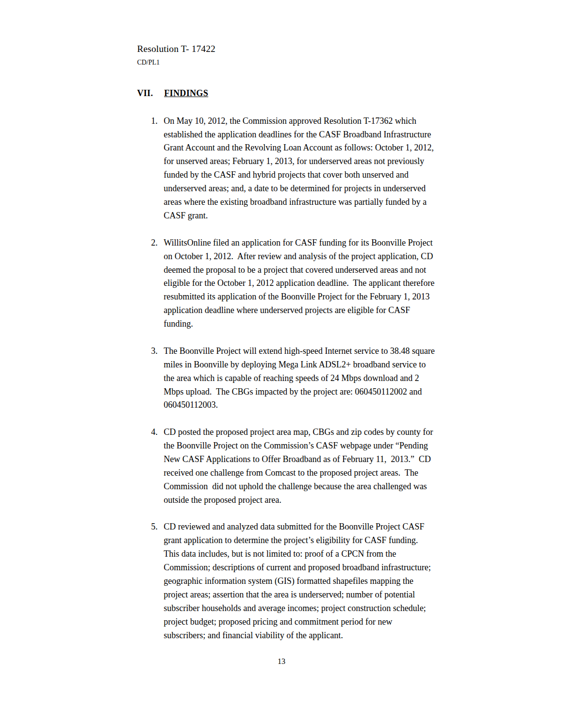Resolution T- 17422
CD/PL1
VII. FINDINGS
On May 10, 2012, the Commission approved Resolution T-17362 which established the application deadlines for the CASF Broadband Infrastructure Grant Account and the Revolving Loan Account as follows: October 1, 2012, for unserved areas; February 1, 2013, for underserved areas not previously funded by the CASF and hybrid projects that cover both unserved and underserved areas; and, a date to be determined for projects in underserved areas where the existing broadband infrastructure was partially funded by a CASF grant.
WillitsOnline filed an application for CASF funding for its Boonville Project on October 1, 2012. After review and analysis of the project application, CD deemed the proposal to be a project that covered underserved areas and not eligible for the October 1, 2012 application deadline. The applicant therefore resubmitted its application of the Boonville Project for the February 1, 2013 application deadline where underserved projects are eligible for CASF funding.
The Boonville Project will extend high-speed Internet service to 38.48 square miles in Boonville by deploying Mega Link ADSL2+ broadband service to the area which is capable of reaching speeds of 24 Mbps download and 2 Mbps upload. The CBGs impacted by the project are: 060450112002 and 060450112003.
CD posted the proposed project area map, CBGs and zip codes by county for the Boonville Project on the Commission’s CASF webpage under “Pending New CASF Applications to Offer Broadband as of February 11, 2013.” CD received one challenge from Comcast to the proposed project areas. The Commission did not uphold the challenge because the area challenged was outside the proposed project area.
CD reviewed and analyzed data submitted for the Boonville Project CASF grant application to determine the project’s eligibility for CASF funding. This data includes, but is not limited to: proof of a CPCN from the Commission; descriptions of current and proposed broadband infrastructure; geographic information system (GIS) formatted shapefiles mapping the project areas; assertion that the area is underserved; number of potential subscriber households and average incomes; project construction schedule; project budget; proposed pricing and commitment period for new subscribers; and financial viability of the applicant.
13